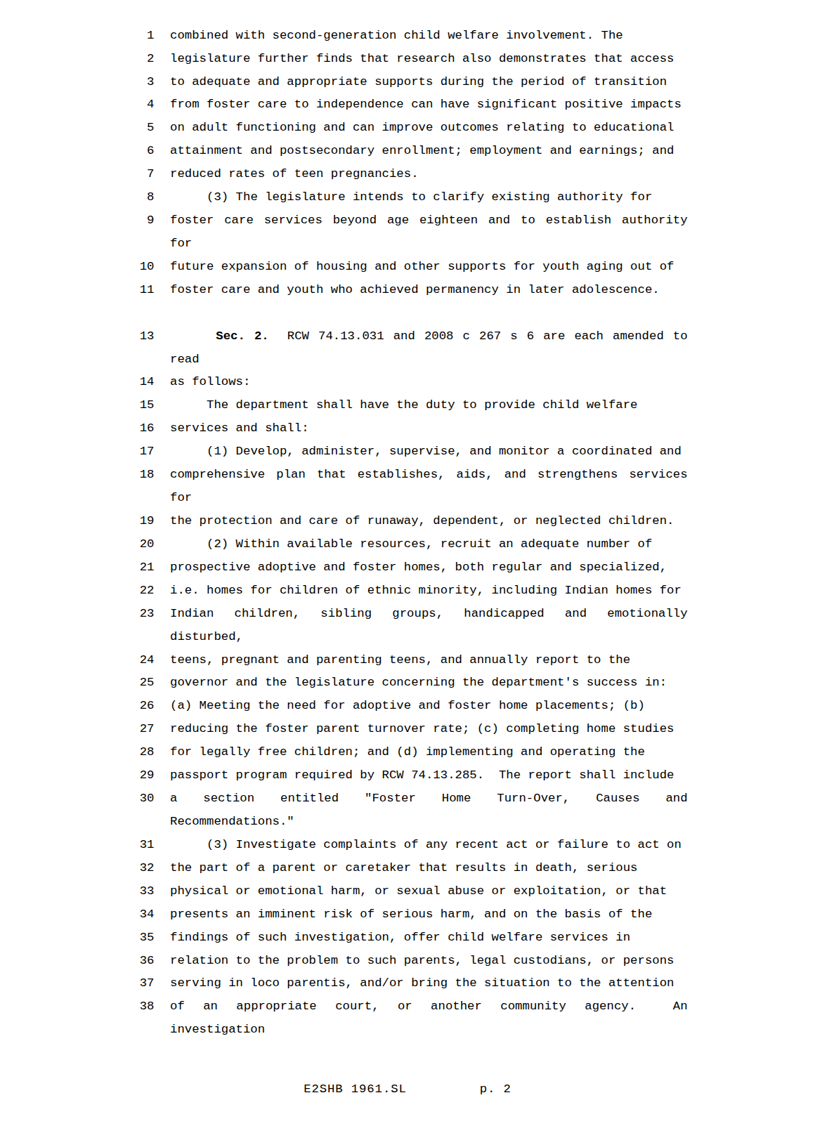combined with second-generation child welfare involvement. The
legislature further finds that research also demonstrates that access
to adequate and appropriate supports during the period of transition
from foster care to independence can have significant positive impacts
on adult functioning and can improve outcomes relating to educational
attainment and postsecondary enrollment; employment and earnings; and
reduced rates of teen pregnancies.
(3) The legislature intends to clarify existing authority for
foster care services beyond age eighteen and to establish authority for
future expansion of housing and other supports for youth aging out of
foster care and youth who achieved permanency in later adolescence.
Sec. 2. RCW 74.13.031 and 2008 c 267 s 6 are each amended to read
as follows:
The department shall have the duty to provide child welfare
services and shall:
(1) Develop, administer, supervise, and monitor a coordinated and
comprehensive plan that establishes, aids, and strengthens services for
the protection and care of runaway, dependent, or neglected children.
(2) Within available resources, recruit an adequate number of
prospective adoptive and foster homes, both regular and specialized,
i.e. homes for children of ethnic minority, including Indian homes for
Indian children, sibling groups, handicapped and emotionally disturbed,
teens, pregnant and parenting teens, and annually report to the
governor and the legislature concerning the department's success in:
(a) Meeting the need for adoptive and foster home placements; (b)
reducing the foster parent turnover rate; (c) completing home studies
for legally free children; and (d) implementing and operating the
passport program required by RCW 74.13.285. The report shall include
a section entitled "Foster Home Turn-Over, Causes and Recommendations."
(3) Investigate complaints of any recent act or failure to act on
the part of a parent or caretaker that results in death, serious
physical or emotional harm, or sexual abuse or exploitation, or that
presents an imminent risk of serious harm, and on the basis of the
findings of such investigation, offer child welfare services in
relation to the problem to such parents, legal custodians, or persons
serving in loco parentis, and/or bring the situation to the attention
of an appropriate court, or another community agency. An investigation
E2SHB 1961.SL p. 2